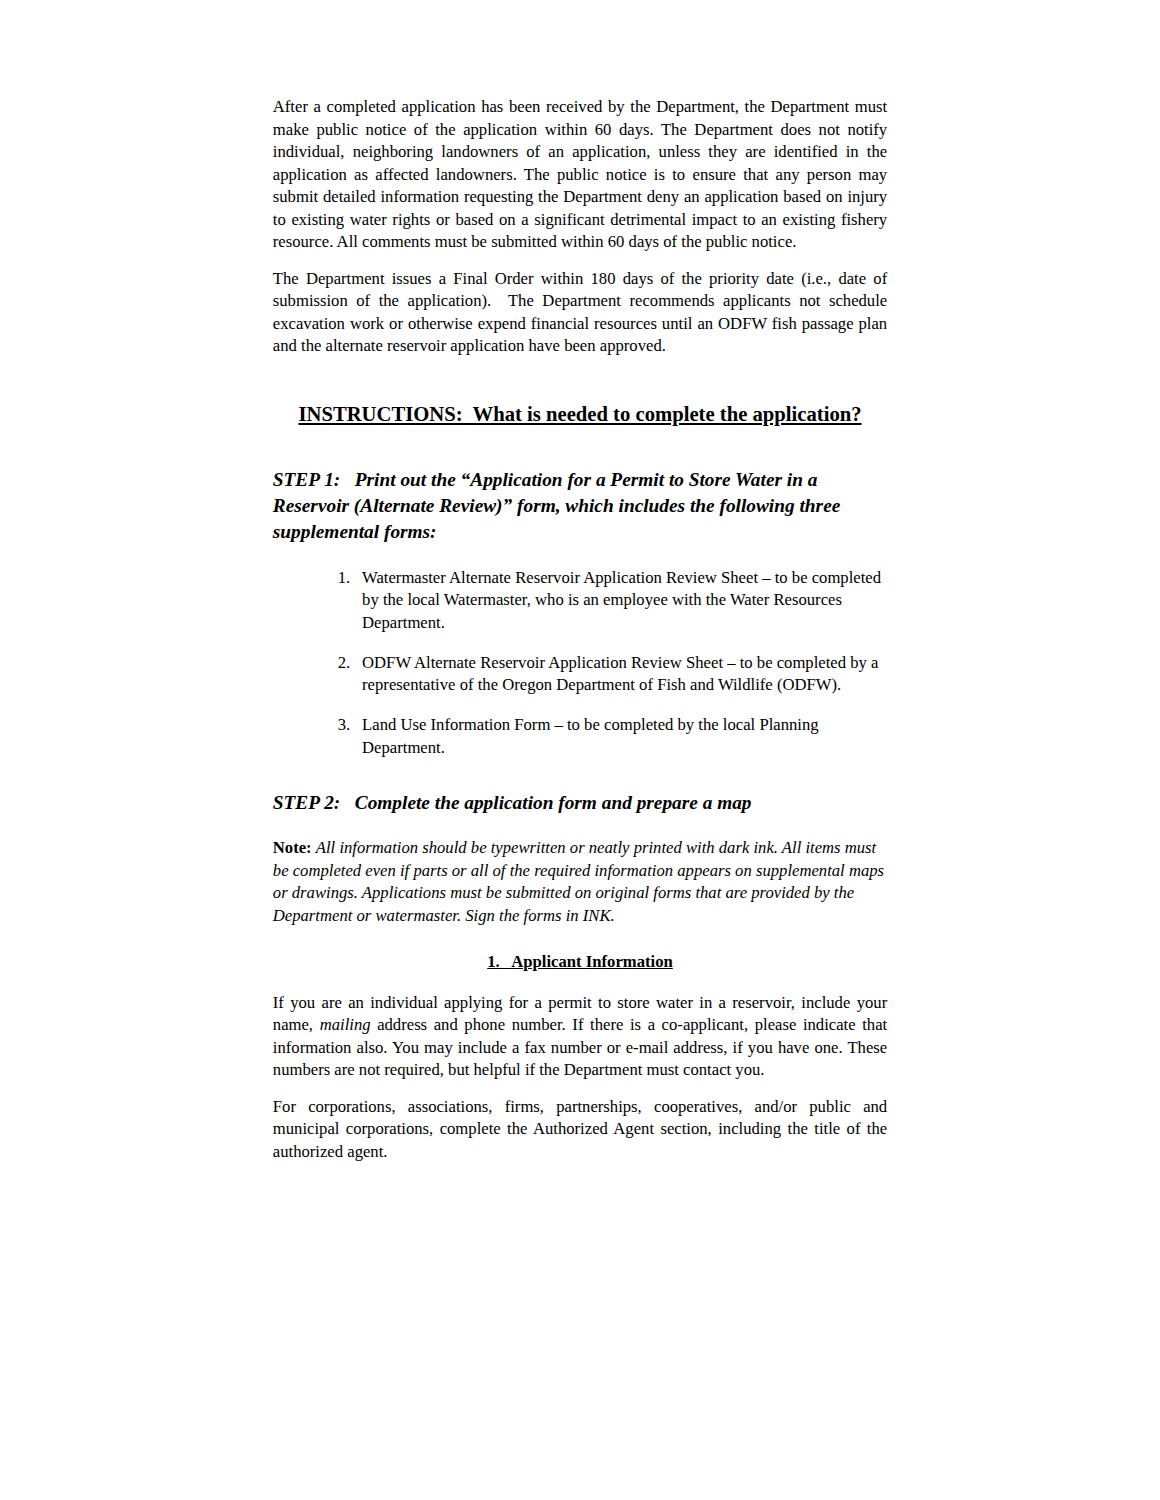After a completed application has been received by the Department, the Department must make public notice of the application within 60 days. The Department does not notify individual, neighboring landowners of an application, unless they are identified in the application as affected landowners. The public notice is to ensure that any person may submit detailed information requesting the Department deny an application based on injury to existing water rights or based on a significant detrimental impact to an existing fishery resource. All comments must be submitted within 60 days of the public notice.
The Department issues a Final Order within 180 days of the priority date (i.e., date of submission of the application). The Department recommends applicants not schedule excavation work or otherwise expend financial resources until an ODFW fish passage plan and the alternate reservoir application have been approved.
INSTRUCTIONS: What is needed to complete the application?
STEP 1: Print out the “Application for a Permit to Store Water in a Reservoir (Alternate Review)” form, which includes the following three supplemental forms:
Watermaster Alternate Reservoir Application Review Sheet – to be completed by the local Watermaster, who is an employee with the Water Resources Department.
ODFW Alternate Reservoir Application Review Sheet – to be completed by a representative of the Oregon Department of Fish and Wildlife (ODFW).
Land Use Information Form – to be completed by the local Planning Department.
STEP 2: Complete the application form and prepare a map
Note: All information should be typewritten or neatly printed with dark ink. All items must be completed even if parts or all of the required information appears on supplemental maps or drawings. Applications must be submitted on original forms that are provided by the Department or watermaster. Sign the forms in INK.
1. Applicant Information
If you are an individual applying for a permit to store water in a reservoir, include your name, mailing address and phone number. If there is a co-applicant, please indicate that information also. You may include a fax number or e-mail address, if you have one. These numbers are not required, but helpful if the Department must contact you.
For corporations, associations, firms, partnerships, cooperatives, and/or public and municipal corporations, complete the Authorized Agent section, including the title of the authorized agent.